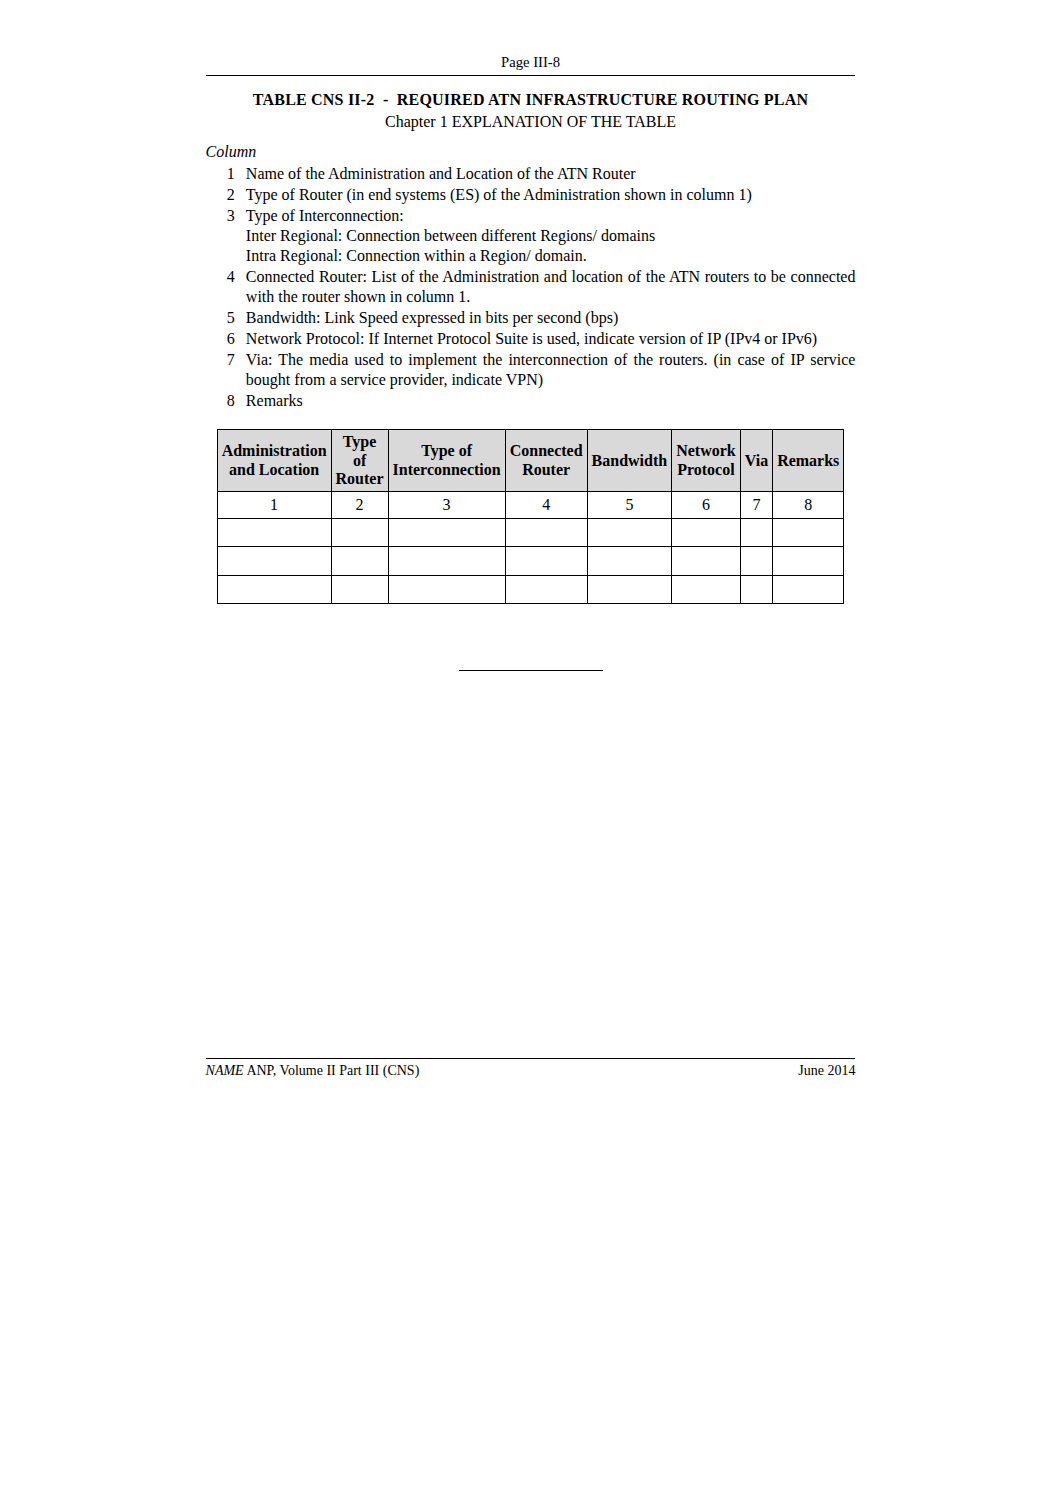Page III-8
TABLE CNS II-2 - REQUIRED ATN INFRASTRUCTURE ROUTING PLAN
Chapter 1 EXPLANATION OF THE TABLE
Column
1 Name of the Administration and Location of the ATN Router
2 Type of Router (in end systems (ES) of the Administration shown in column 1)
3 Type of Interconnection: Inter Regional: Connection between different Regions/ domains Intra Regional: Connection within a Region/ domain.
4 Connected Router: List of the Administration and location of the ATN routers to be connected with the router shown in column 1.
5 Bandwidth: Link Speed expressed in bits per second (bps)
6 Network Protocol: If Internet Protocol Suite is used, indicate version of IP (IPv4 or IPv6)
7 Via: The media used to implement the interconnection of the routers. (in case of IP service bought from a service provider, indicate VPN)
8 Remarks
| Administration and Location | Type of Router | Type of Interconnection | Connected Router | Bandwidth | Network Protocol | Via | Remarks |
| --- | --- | --- | --- | --- | --- | --- | --- |
| 1 | 2 | 3 | 4 | 5 | 6 | 7 | 8 |
NAME ANP, Volume II Part III (CNS)
June 2014